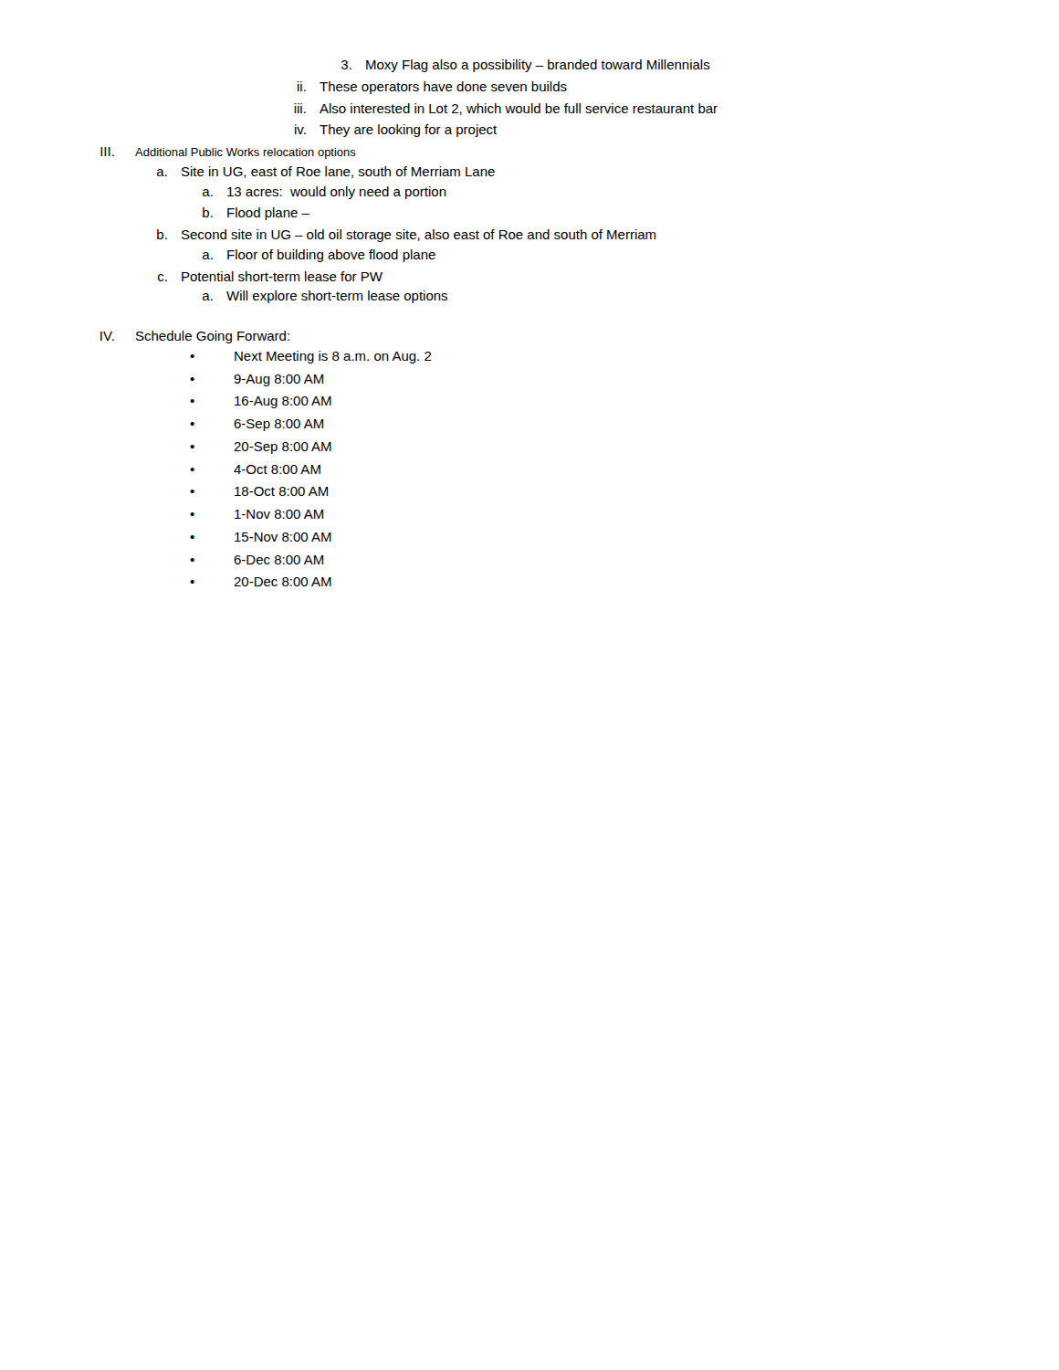Moxy Flag also a possibility – branded toward Millennials
These operators have done seven builds
Also interested in Lot 2, which would be full service restaurant bar
They are looking for a project
Additional Public Works relocation options
Site in UG, east of Roe lane, south of Merriam Lane
13 acres: would only need a portion
Flood plane –
Second site in UG – old oil storage site, also east of Roe and south of Merriam
Floor of building above flood plane
Potential short-term lease for PW
Will explore short-term lease options
Schedule Going Forward:
Next Meeting is 8 a.m. on Aug. 2
9-Aug 8:00 AM
16-Aug 8:00 AM
6-Sep 8:00 AM
20-Sep 8:00 AM
4-Oct 8:00 AM
18-Oct 8:00 AM
1-Nov 8:00 AM
15-Nov 8:00 AM
6-Dec 8:00 AM
20-Dec 8:00 AM